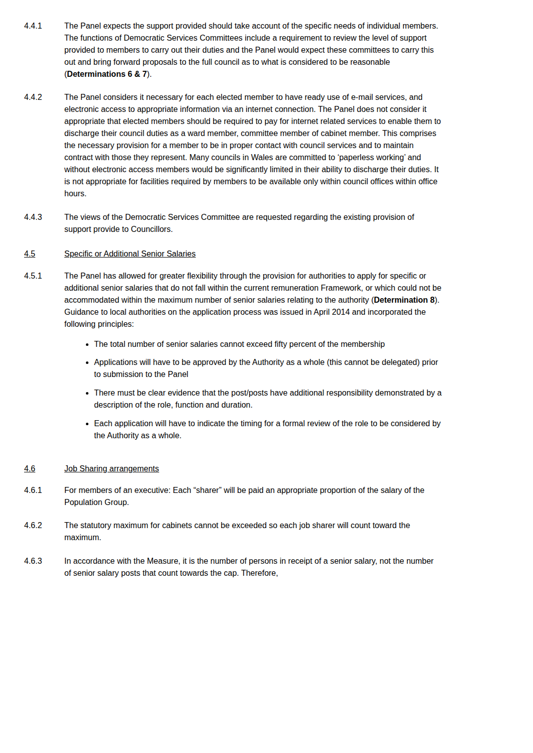4.4.1
The Panel expects the support provided should take account of the specific needs of individual members. The functions of Democratic Services Committees include a requirement to review the level of support provided to members to carry out their duties and the Panel would expect these committees to carry this out and bring forward proposals to the full council as to what is considered to be reasonable (Determinations 6 & 7).
4.4.2
The Panel considers it necessary for each elected member to have ready use of e-mail services, and electronic access to appropriate information via an internet connection. The Panel does not consider it appropriate that elected members should be required to pay for internet related services to enable them to discharge their council duties as a ward member, committee member of cabinet member. This comprises the necessary provision for a member to be in proper contact with council services and to maintain contract with those they represent. Many councils in Wales are committed to ‘paperless working’ and without electronic access members would be significantly limited in their ability to discharge their duties. It is not appropriate for facilities required by members to be available only within council offices within office hours.
4.4.3
The views of the Democratic Services Committee are requested regarding the existing provision of support provide to Councillors.
4.5 Specific or Additional Senior Salaries
4.5.1
The Panel has allowed for greater flexibility through the provision for authorities to apply for specific or additional senior salaries that do not fall within the current remuneration Framework, or which could not be accommodated within the maximum number of senior salaries relating to the authority (Determination 8). Guidance to local authorities on the application process was issued in April 2014 and incorporated the following principles:
The total number of senior salaries cannot exceed fifty percent of the membership
Applications will have to be approved by the Authority as a whole (this cannot be delegated) prior to submission to the Panel
There must be clear evidence that the post/posts have additional responsibility demonstrated by a description of the role, function and duration.
Each application will have to indicate the timing for a formal review of the role to be considered by the Authority as a whole.
4.6 Job Sharing arrangements
4.6.1
For members of an executive: Each “sharer” will be paid an appropriate proportion of the salary of the Population Group.
4.6.2
The statutory maximum for cabinets cannot be exceeded so each job sharer will count toward the maximum.
4.6.3
In accordance with the Measure, it is the number of persons in receipt of a senior salary, not the number of senior salary posts that count towards the cap. Therefore,